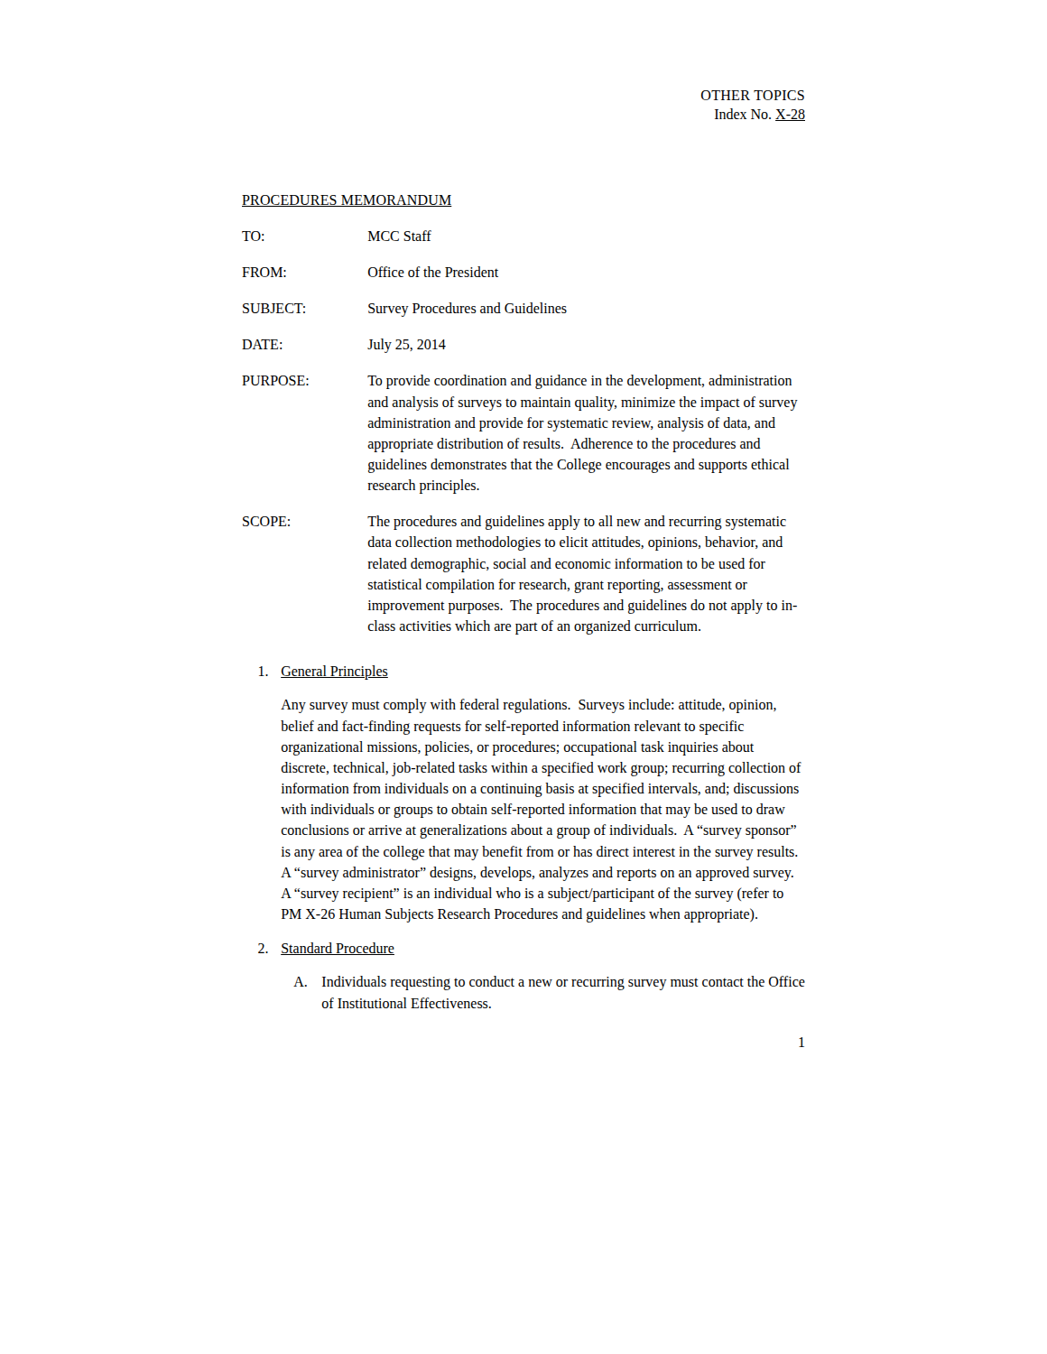OTHER TOPICS
Index No. X-28
PROCEDURES MEMORANDUM
| TO: | MCC Staff |
| FROM: | Office of the President |
| SUBJECT: | Survey Procedures and Guidelines |
| DATE: | July 25, 2014 |
| PURPOSE: | To provide coordination and guidance in the development, administration and analysis of surveys to maintain quality, minimize the impact of survey administration and provide for systematic review, analysis of data, and appropriate distribution of results. Adherence to the procedures and guidelines demonstrates that the College encourages and supports ethical research principles. |
| SCOPE: | The procedures and guidelines apply to all new and recurring systematic data collection methodologies to elicit attitudes, opinions, behavior, and related demographic, social and economic information to be used for statistical compilation for research, grant reporting, assessment or improvement purposes. The procedures and guidelines do not apply to in-class activities which are part of an organized curriculum. |
General Principles
Any survey must comply with federal regulations. Surveys include: attitude, opinion, belief and fact-finding requests for self-reported information relevant to specific organizational missions, policies, or procedures; occupational task inquiries about discrete, technical, job-related tasks within a specified work group; recurring collection of information from individuals on a continuing basis at specified intervals, and; discussions with individuals or groups to obtain self-reported information that may be used to draw conclusions or arrive at generalizations about a group of individuals. A “survey sponsor” is any area of the college that may benefit from or has direct interest in the survey results. A “survey administrator” designs, develops, analyzes and reports on an approved survey. A “survey recipient” is an individual who is a subject/participant of the survey (refer to PM X-26 Human Subjects Research Procedures and guidelines when appropriate).
Standard Procedure
Individuals requesting to conduct a new or recurring survey must contact the Office of Institutional Effectiveness.
1